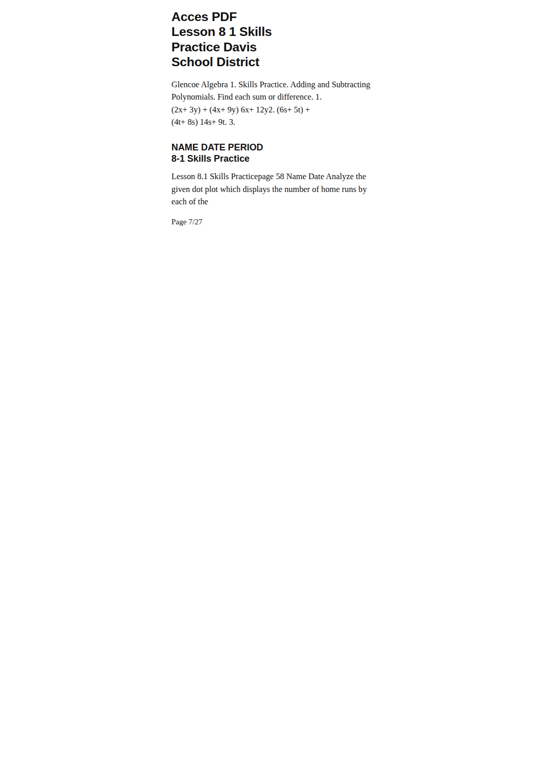Acces PDF Lesson 8 1 Skills Practice Davis School District
Glencoe Algebra 1. Skills Practice. Adding and Subtracting Polynomials. Find each sum or difference. 1. (2x+ 3y) + (4x+ 9y) 6x+ 12y2. (6s+ 5t) + (4t+ 8s) 14s+ 9t. 3.
NAME DATE PERIOD
8-1 Skills Practice
Lesson 8.1 Skills Practicepage 58 Name Date Analyze the given dot plot which displays the number of home runs by each of the
Page 7/27